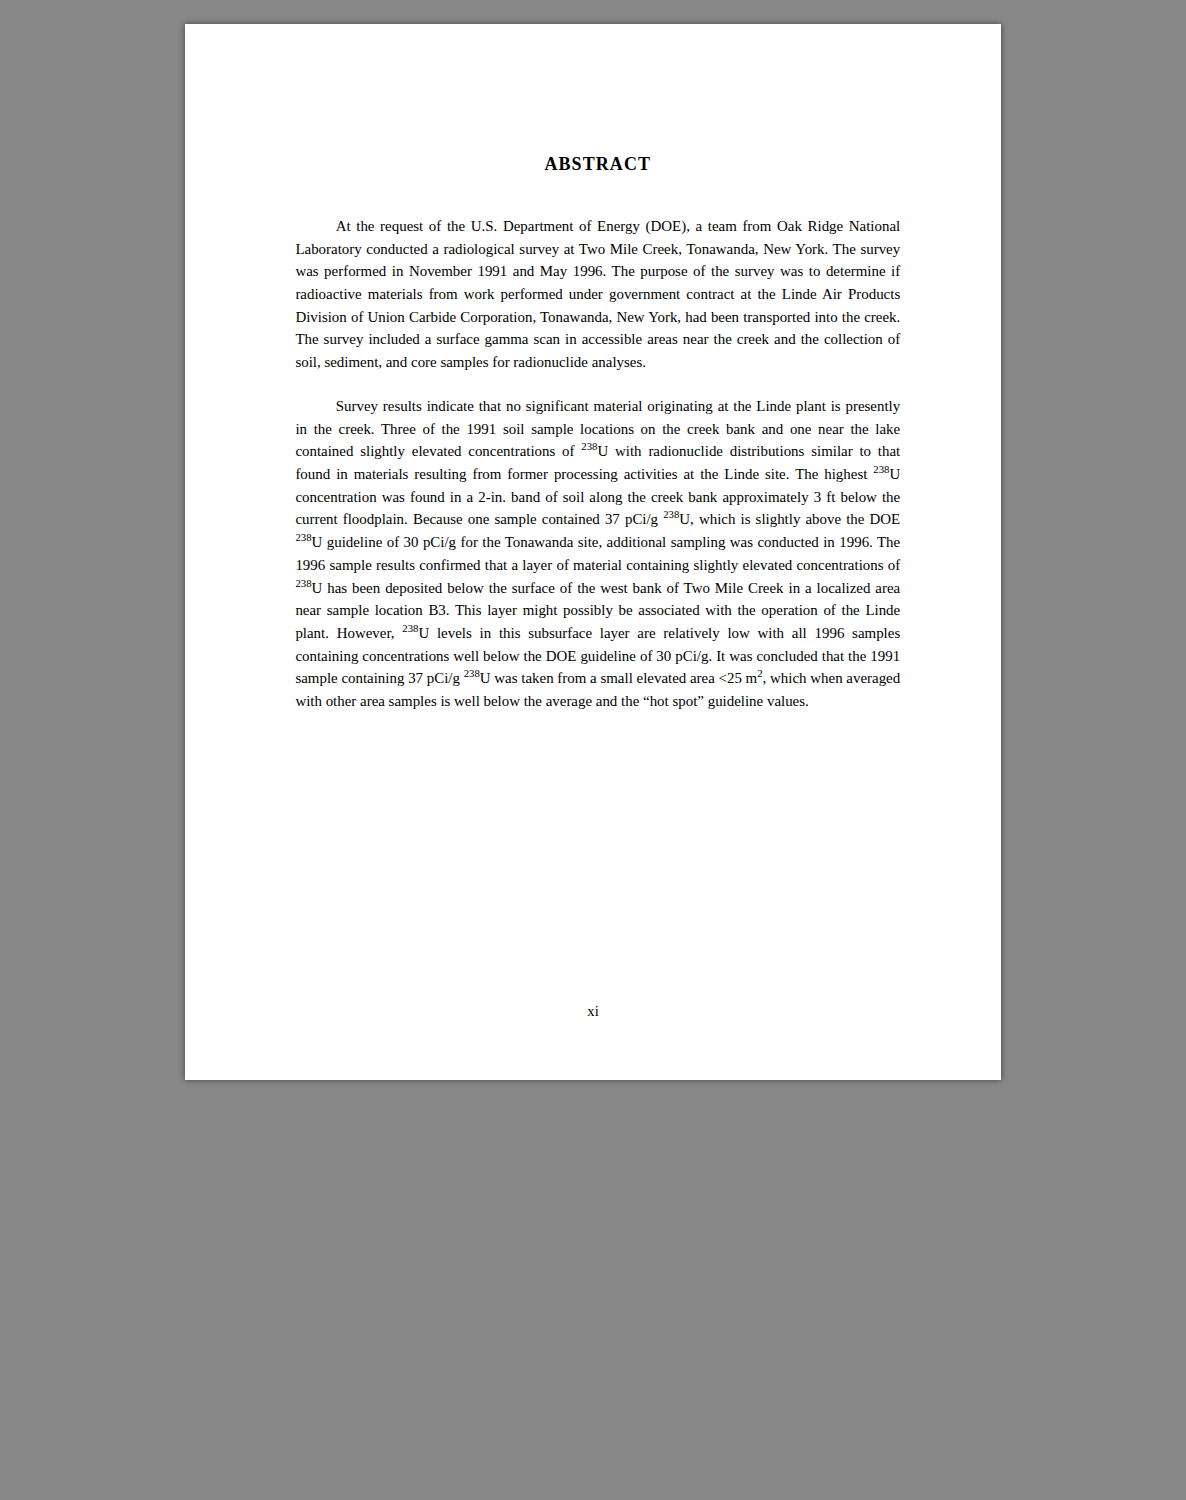ABSTRACT
At the request of the U.S. Department of Energy (DOE), a team from Oak Ridge National Laboratory conducted a radiological survey at Two Mile Creek, Tonawanda, New York. The survey was performed in November 1991 and May 1996. The purpose of the survey was to determine if radioactive materials from work performed under government contract at the Linde Air Products Division of Union Carbide Corporation, Tonawanda, New York, had been transported into the creek. The survey included a surface gamma scan in accessible areas near the creek and the collection of soil, sediment, and core samples for radionuclide analyses.
Survey results indicate that no significant material originating at the Linde plant is presently in the creek. Three of the 1991 soil sample locations on the creek bank and one near the lake contained slightly elevated concentrations of 238U with radionuclide distributions similar to that found in materials resulting from former processing activities at the Linde site. The highest 238U concentration was found in a 2-in. band of soil along the creek bank approximately 3 ft below the current floodplain. Because one sample contained 37 pCi/g 238U, which is slightly above the DOE 238U guideline of 30 pCi/g for the Tonawanda site, additional sampling was conducted in 1996. The 1996 sample results confirmed that a layer of material containing slightly elevated concentrations of 238U has been deposited below the surface of the west bank of Two Mile Creek in a localized area near sample location B3. This layer might possibly be associated with the operation of the Linde plant. However, 238U levels in this subsurface layer are relatively low with all 1996 samples containing concentrations well below the DOE guideline of 30 pCi/g. It was concluded that the 1991 sample containing 37 pCi/g 238U was taken from a small elevated area <25 m2, which when averaged with other area samples is well below the average and the “hot spot” guideline values.
xi